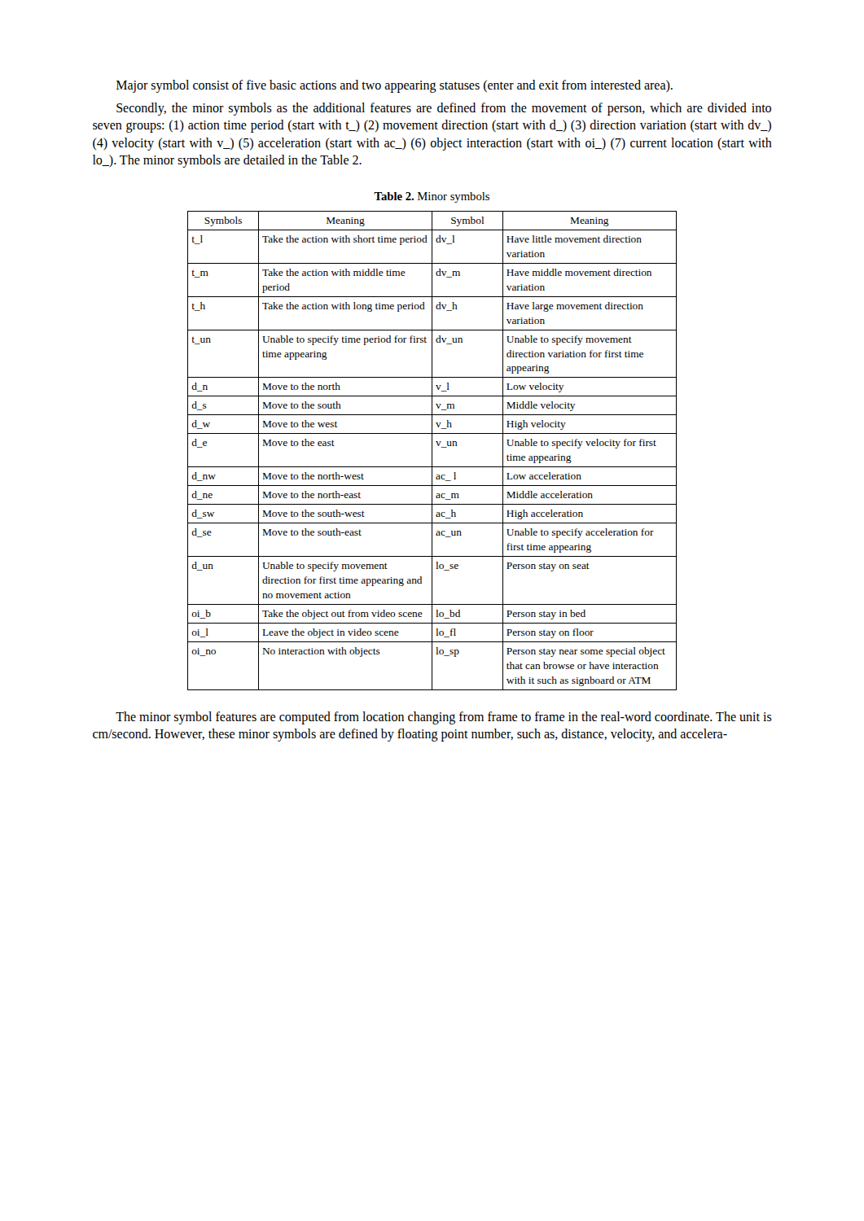Major symbol consist of five basic actions and two appearing statuses (enter and exit from interested area).
Secondly, the minor symbols as the additional features are defined from the movement of person, which are divided into seven groups: (1) action time period (start with t_) (2) movement direction (start with d_) (3) direction variation (start with dv_) (4) velocity (start with v_) (5) acceleration (start with ac_) (6) object interaction (start with oi_) (7) current location (start with lo_). The minor symbols are detailed in the Table 2.
Table 2. Minor symbols
| Symbols | Meaning | Symbol | Meaning |
| --- | --- | --- | --- |
| t_l | Take the action with short time period | dv_l | Have little movement direction variation |
| t_m | Take the action with middle time period | dv_m | Have middle movement direction variation |
| t_h | Take the action with long time period | dv_h | Have large movement direction variation |
| t_un | Unable to specify time period for first time appearing | dv_un | Unable to specify movement direction variation for first time appearing |
| d_n | Move to the north | v_l | Low velocity |
| d_s | Move to the south | v_m | Middle velocity |
| d_w | Move to the west | v_h | High velocity |
| d_e | Move to the east | v_un | Unable to specify velocity for first time appearing |
| d_nw | Move to the north-west | ac_ l | Low acceleration |
| d_ne | Move to the north-east | ac_m | Middle acceleration |
| d_sw | Move to the south-west | ac_h | High acceleration |
| d_se | Move to the south-east | ac_un | Unable to specify acceleration for first time appearing |
| d_un | Unable to specify movement direction for first time appearing and no movement action | lo_se | Person stay on seat |
| oi_b | Take the object out from video scene | lo_bd | Person stay in bed |
| oi_l | Leave the object in video scene | lo_fl | Person stay on floor |
| oi_no | No interaction with objects | lo_sp | Person stay near some special object that can browse or have interaction with it such as signboard or ATM |
The minor symbol features are computed from location changing from frame to frame in the real-word coordinate. The unit is cm/second. However, these minor symbols are defined by floating point number, such as, distance, velocity, and accelera-